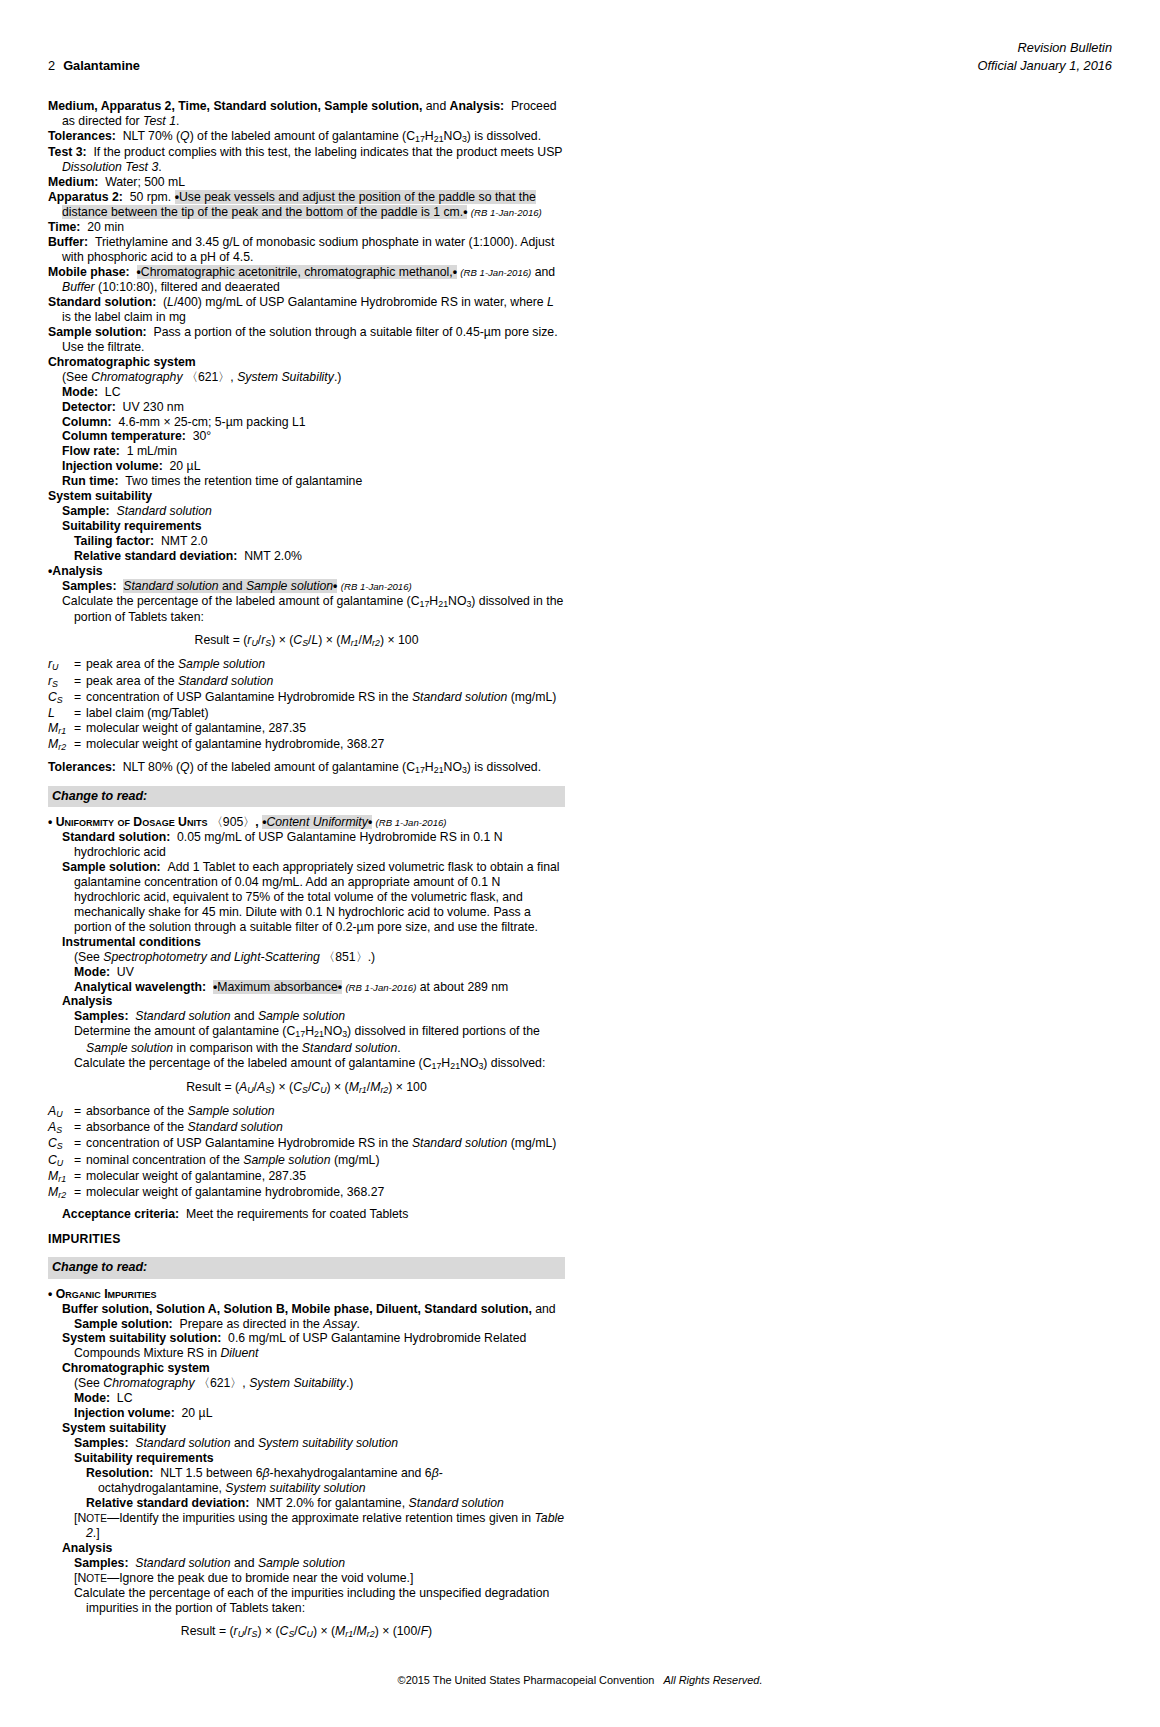Revision Bulletin
2 Galantamine
Official January 1, 2016
Medium, Apparatus 2, Time, Standard solution, Sample solution, and Analysis: Proceed as directed for Test 1.
Tolerances: NLT 70% (Q) of the labeled amount of galantamine (C17H21NO3) is dissolved.
Test 3: If the product complies with this test, the labeling indicates that the product meets USP Dissolution Test 3.
Medium: Water; 500 mL
Apparatus 2: 50 rpm. •Use peak vessels and adjust the position of the paddle so that the distance between the tip of the peak and the bottom of the paddle is 1 cm.• (RB 1-Jan-2016)
Time: 20 min
Buffer: Triethylamine and 3.45 g/L of monobasic sodium phosphate in water (1:1000). Adjust with phosphoric acid to a pH of 4.5.
Mobile phase: •Chromatographic acetonitrile, chromatographic methanol,• (RB 1-Jan-2016) and Buffer (10:10:80), filtered and deaerated
Standard solution: (L/400) mg/mL of USP Galantamine Hydrobromide RS in water, where L is the label claim in mg
Sample solution: Pass a portion of the solution through a suitable filter of 0.45-µm pore size. Use the filtrate.
Chromatographic system
(See Chromatography 〈621〉, System Suitability.)
Mode: LC
Detector: UV 230 nm
Column: 4.6-mm × 25-cm; 5-µm packing L1
Column temperature: 30°
Flow rate: 1 mL/min
Injection volume: 20 µL
Run time: Two times the retention time of galantamine
System suitability
Sample: Standard solution
Suitability requirements
Tailing factor: NMT 2.0
Relative standard deviation: NMT 2.0%
•Analysis
Samples: Standard solution and Sample solution• (RB 1-Jan-2016)
Calculate the percentage of the labeled amount of galantamine (C17H21NO3) dissolved in the portion of Tablets taken:
Result = (rU/rS) × (CS/L) × (Mr1/Mr2) × 100
rU
=
peak area of the Sample solution
rS
=
peak area of the Standard solution
CS
=
concentration of USP Galantamine Hydrobromide RS in the Standard solution (mg/mL)
L
=
label claim (mg/Tablet)
Mr1
=
molecular weight of galantamine, 287.35
Mr2
=
molecular weight of galantamine hydrobromide, 368.27
Tolerances: NLT 80% (Q) of the labeled amount of galantamine (C17H21NO3) is dissolved.
Change to read:
• Uniformity of Dosage Units 〈905〉, •Content Uniformity• (RB 1-Jan-2016)
Standard solution: 0.05 mg/mL of USP Galantamine Hydrobromide RS in 0.1 N hydrochloric acid
Sample solution: Add 1 Tablet to each appropriately sized volumetric flask to obtain a final galantamine concentration of 0.04 mg/mL. Add an appropriate amount of 0.1 N hydrochloric acid, equivalent to 75% of the total volume of the volumetric flask, and mechanically shake for 45 min. Dilute with 0.1 N hydrochloric acid to volume. Pass a portion of the solution through a suitable filter of 0.2-µm pore size, and use the filtrate.
Instrumental conditions
(See Spectrophotometry and Light-Scattering 〈851〉.)
Mode: UV
Analytical wavelength: •Maximum absorbance• (RB 1-Jan-2016) at about 289 nm
Analysis
Samples: Standard solution and Sample solution
Determine the amount of galantamine (C17H21NO3) dissolved in filtered portions of the Sample solution in comparison with the Standard solution.
Calculate the percentage of the labeled amount of galantamine (C17H21NO3) dissolved:
Result = (AU/AS) × (CS/CU) × (Mr1/Mr2) × 100
AU
=
absorbance of the Sample solution
AS
=
absorbance of the Standard solution
CS
=
concentration of USP Galantamine Hydrobromide RS in the Standard solution (mg/mL)
CU
=
nominal concentration of the Sample solution (mg/mL)
Mr1
=
molecular weight of galantamine, 287.35
Mr2
=
molecular weight of galantamine hydrobromide, 368.27
Acceptance criteria: Meet the requirements for coated Tablets
IMPURITIES
Change to read:
• Organic Impurities
Buffer solution, Solution A, Solution B, Mobile phase, Diluent, Standard solution, and Sample solution: Prepare as directed in the Assay.
System suitability solution: 0.6 mg/mL of USP Galantamine Hydrobromide Related Compounds Mixture RS in Diluent
Chromatographic system
(See Chromatography 〈621〉, System Suitability.)
Mode: LC
Injection volume: 20 µL
System suitability
Samples: Standard solution and System suitability solution
Suitability requirements
Resolution: NLT 1.5 between 6β-hexahydrogalantamine and 6β-octahydrogalantamine, System suitability solution
Relative standard deviation: NMT 2.0% for galantamine, Standard solution
[NOTE—Identify the impurities using the approximate relative retention times given in Table 2.]
Analysis
Samples: Standard solution and Sample solution
[NOTE—Ignore the peak due to bromide near the void volume.]
Calculate the percentage of each of the impurities including the unspecified degradation impurities in the portion of Tablets taken:
Result = (rU/rS) × (CS/CU) × (Mr1/Mr2) × (100/F)
©2015 The United States Pharmacopeial Convention All Rights Reserved.